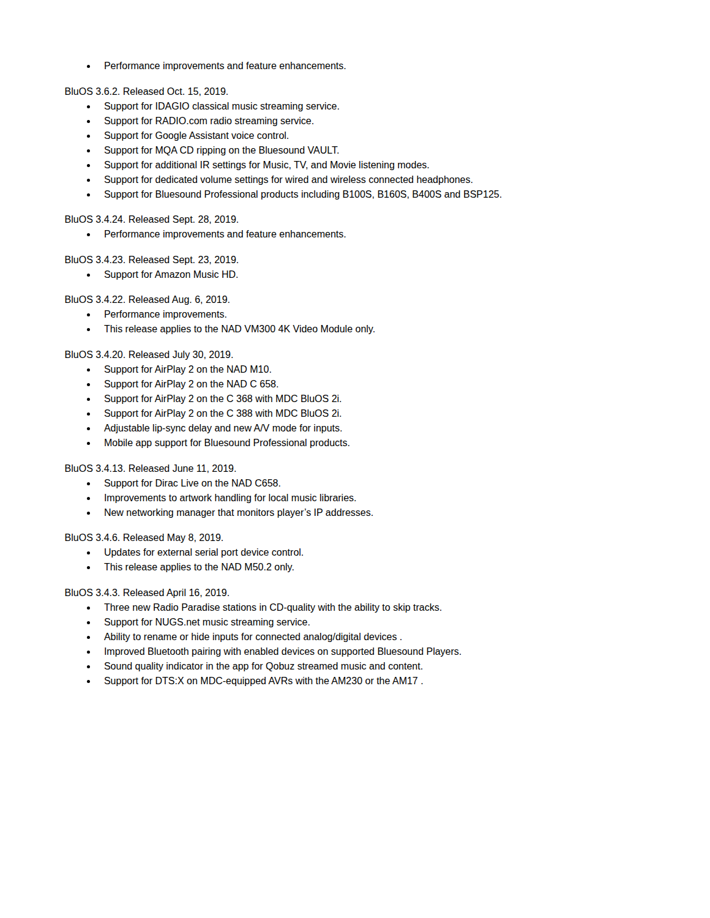Performance improvements and feature enhancements.
BluOS 3.6.2. Released Oct. 15, 2019.
Support for IDAGIO classical music streaming service.
Support for RADIO.com radio streaming service.
Support for Google Assistant voice control.
Support for MQA CD ripping on the Bluesound VAULT.
Support for additional IR settings for Music, TV, and Movie listening modes.
Support for dedicated volume settings for wired and wireless connected headphones.
Support for Bluesound Professional products including B100S, B160S, B400S and BSP125.
BluOS 3.4.24. Released Sept. 28, 2019.
Performance improvements and feature enhancements.
BluOS 3.4.23. Released Sept. 23, 2019.
Support for Amazon Music HD.
BluOS 3.4.22. Released Aug. 6, 2019.
Performance improvements.
This release applies to the NAD VM300 4K Video Module only.
BluOS 3.4.20. Released July 30, 2019.
Support for AirPlay 2 on the NAD M10.
Support for AirPlay 2 on the NAD C 658.
Support for AirPlay 2 on the C 368 with MDC BluOS 2i.
Support for AirPlay 2 on the C 388 with MDC BluOS 2i.
Adjustable lip-sync delay and new A/V mode for inputs.
Mobile app support for Bluesound Professional products.
BluOS 3.4.13. Released June 11, 2019.
Support for Dirac Live on the NAD C658.
Improvements to artwork handling for local music libraries.
New networking manager that monitors player’s IP addresses.
BluOS 3.4.6. Released May 8, 2019.
Updates for external serial port device control.
This release applies to the NAD M50.2 only.
BluOS 3.4.3. Released April 16, 2019.
Three new Radio Paradise stations in CD-quality with the ability to skip tracks.
Support for NUGS.net music streaming service.
Ability to rename or hide inputs for connected analog/digital devices .
Improved Bluetooth pairing with enabled devices on supported Bluesound Players.
Sound quality indicator in the app for Qobuz streamed music and content.
Support for DTS:X on MDC-equipped AVRs with the AM230 or the AM17 .